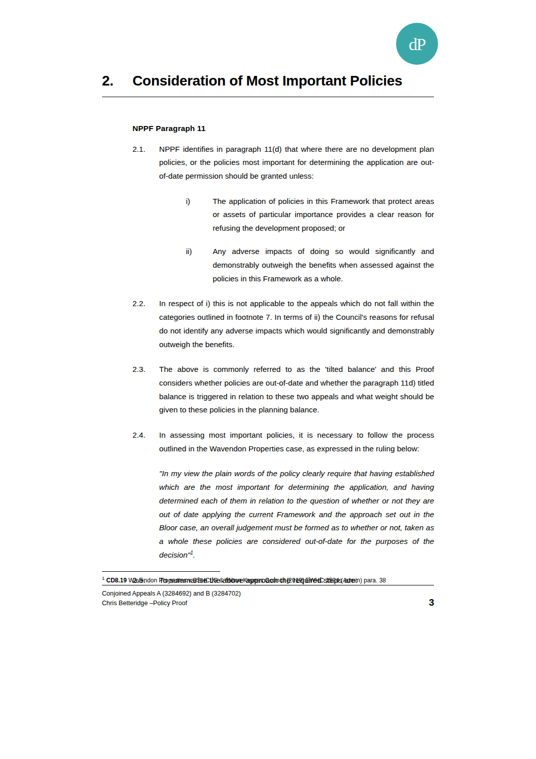dP
2. Consideration of Most Important Policies
NPPF Paragraph 11
2.1. NPPF identifies in paragraph 11(d) that where there are no development plan policies, or the policies most important for determining the application are out-of-date permission should be granted unless:
i) The application of policies in this Framework that protect areas or assets of particular importance provides a clear reason for refusing the development proposed; or
ii) Any adverse impacts of doing so would significantly and demonstrably outweigh the benefits when assessed against the policies in this Framework as a whole.
2.2. In respect of i) this is not applicable to the appeals which do not fall within the categories outlined in footnote 7. In terms of ii) the Council's reasons for refusal do not identify any adverse impacts which would significantly and demonstrably outweigh the benefits.
2.3. The above is commonly referred to as the 'tilted balance' and this Proof considers whether policies are out-of-date and whether the paragraph 11d) titled balance is triggered in relation to these two appeals and what weight should be given to these policies in the planning balance.
2.4. In assessing most important policies, it is necessary to follow the process outlined in the Wavendon Properties case, as expressed in the ruling below:
"In my view the plain words of the policy clearly require that having established which are the most important for determining the application, and having determined each of them in relation to the question of whether or not they are out of date applying the current Framework and the approach set out in the Bloor case, an overall judgement must be formed as to whether or not, taken as a whole these policies are considered out-of-date for the purposes of the decision"1.
2.5. To summarise the above approach the required steps are:
1 CD8.19 Wavendon Properties v SSHCLG & Milton Keynes Council [2019] EWHC 1524 (Admin) para. 38
Conjoined Appeals A (3284692) and B (3284702)
Chris Betteridge –Policy Proof
3